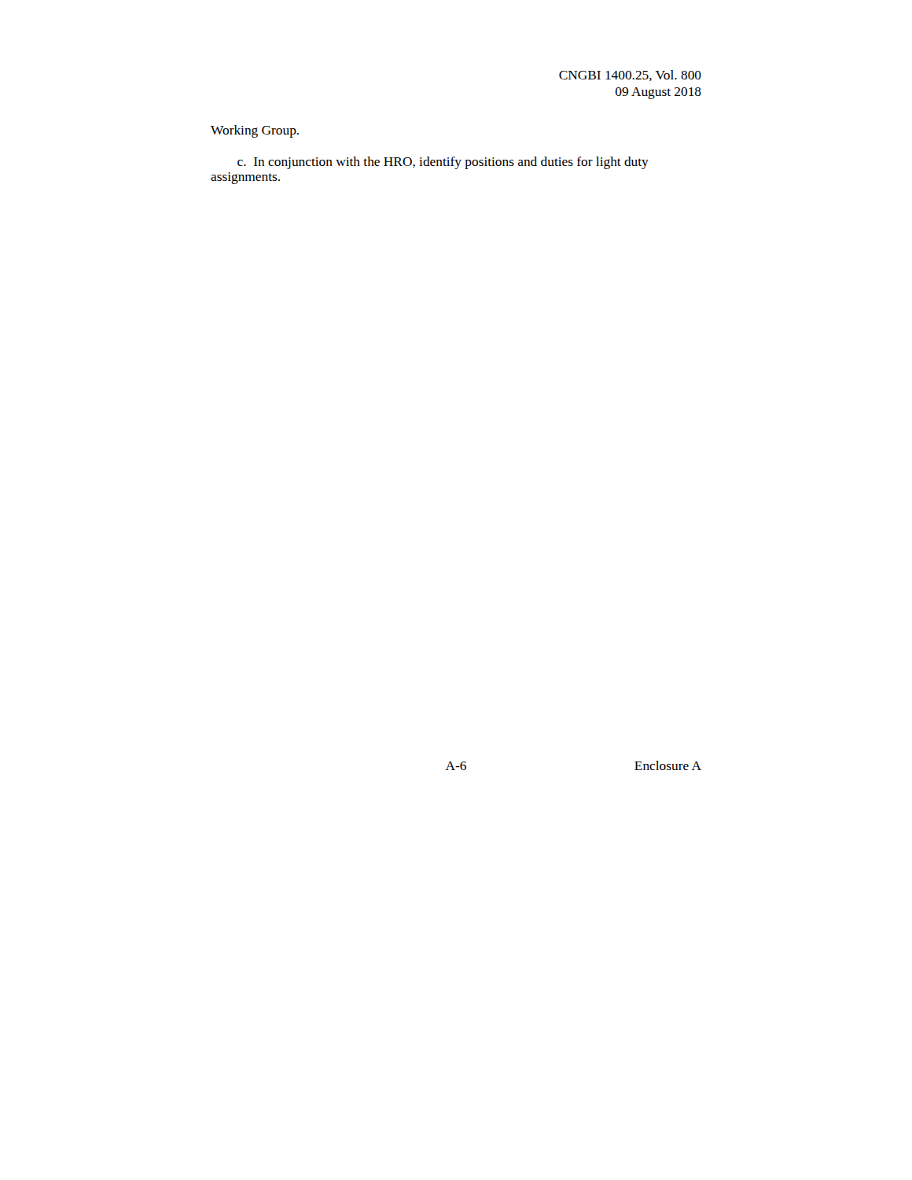CNGBI 1400.25, Vol. 800
09 August 2018
Working Group.
c. In conjunction with the HRO, identify positions and duties for light duty assignments.
A-6
Enclosure A